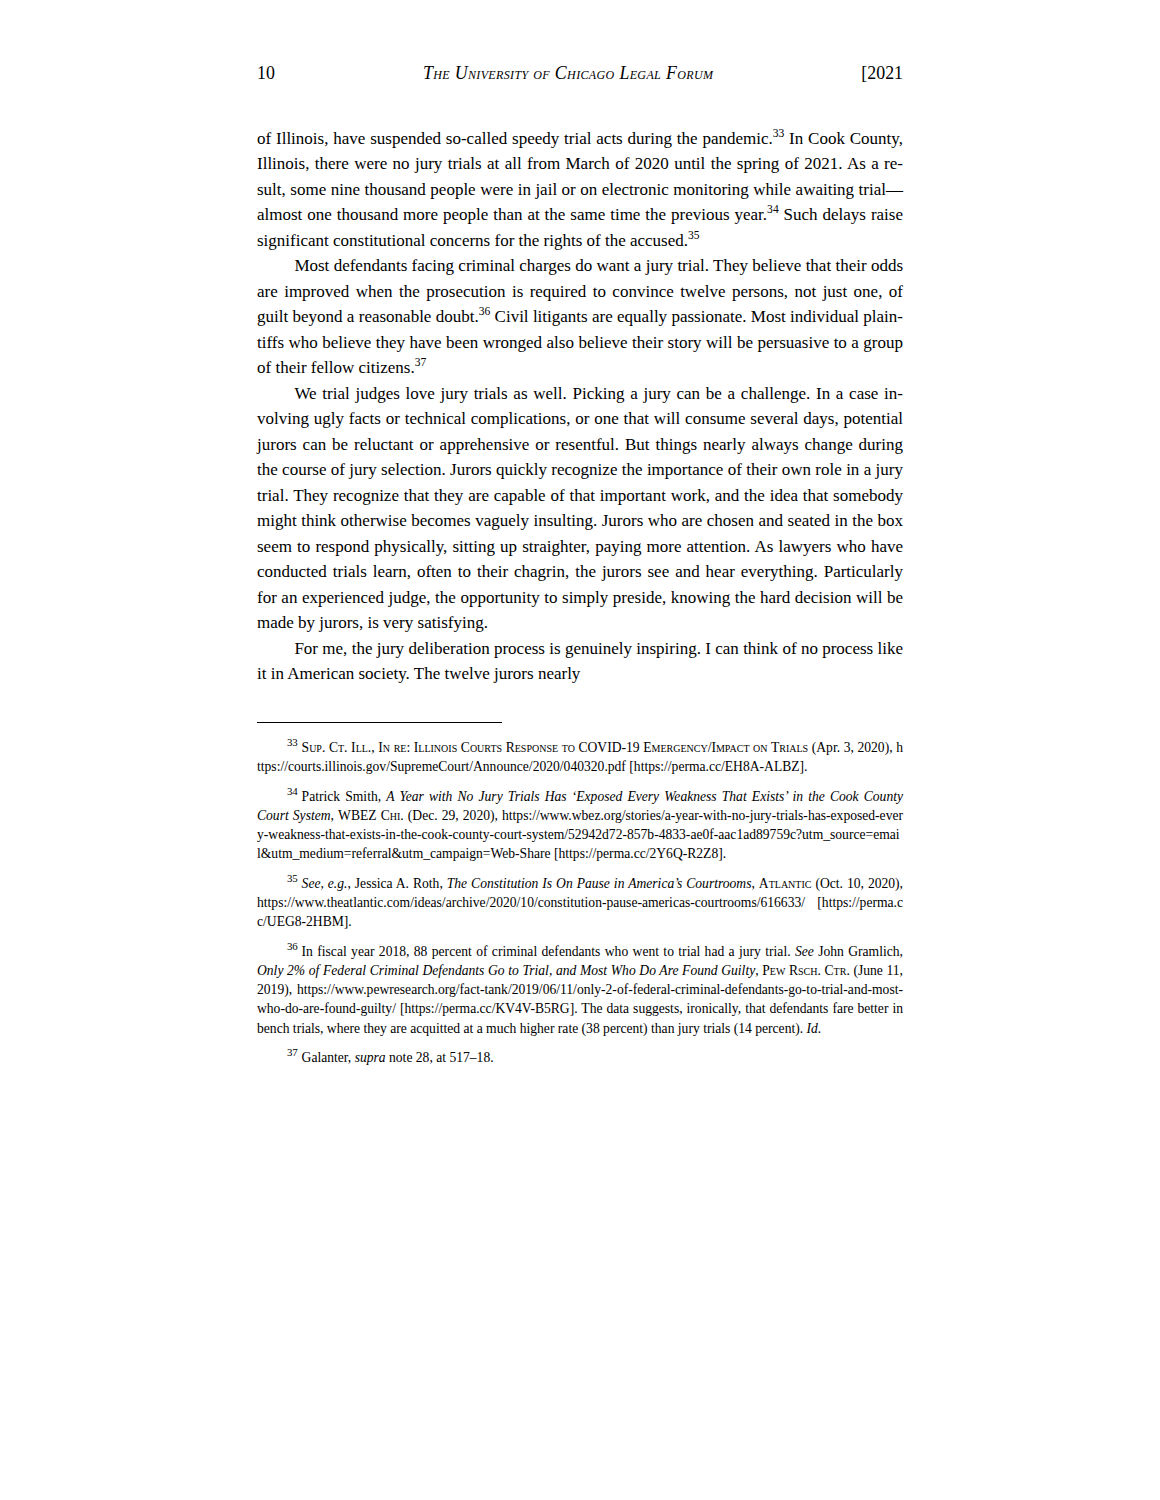10 The University of Chicago Legal Forum [2021
of Illinois, have suspended so-called speedy trial acts during the pandemic.33 In Cook County, Illinois, there were no jury trials at all from March of 2020 until the spring of 2021. As a result, some nine thousand people were in jail or on electronic monitoring while awaiting trial—almost one thousand more people than at the same time the previous year.34 Such delays raise significant constitutional concerns for the rights of the accused.35
Most defendants facing criminal charges do want a jury trial. They believe that their odds are improved when the prosecution is required to convince twelve persons, not just one, of guilt beyond a reasonable doubt.36 Civil litigants are equally passionate. Most individual plaintiffs who believe they have been wronged also believe their story will be persuasive to a group of their fellow citizens.37
We trial judges love jury trials as well. Picking a jury can be a challenge. In a case involving ugly facts or technical complications, or one that will consume several days, potential jurors can be reluctant or apprehensive or resentful. But things nearly always change during the course of jury selection. Jurors quickly recognize the importance of their own role in a jury trial. They recognize that they are capable of that important work, and the idea that somebody might think otherwise becomes vaguely insulting. Jurors who are chosen and seated in the box seem to respond physically, sitting up straighter, paying more attention. As lawyers who have conducted trials learn, often to their chagrin, the jurors see and hear everything. Particularly for an experienced judge, the opportunity to simply preside, knowing the hard decision will be made by jurors, is very satisfying.
For me, the jury deliberation process is genuinely inspiring. I can think of no process like it in American society. The twelve jurors nearly
33 Sup. Ct. Ill., In re: Illinois Courts Response to COVID-19 Emergency/Impact on Trials (Apr. 3, 2020), https://courts.illinois.gov/SupremeCourt/Announce/2020/040320.pdf [https://perma.cc/EH8A-ALBZ].
34 Patrick Smith, A Year with No Jury Trials Has ‘Exposed Every Weakness That Exists’ in the Cook County Court System, WBEZ Chi. (Dec. 29, 2020), https://www.wbez.org/stories/a-year-with-no-jury-trials-has-exposed-every-weakness-that-exists-in-the-cook-county-court-system/52942d72-857b-4833-ae0f-aac1ad89759c?utm_source=email&utm_medium=referral&utm_campaign=Web-Share [https://perma.cc/2Y6Q-R2Z8].
35 See, e.g., Jessica A. Roth, The Constitution Is On Pause in America’s Courtrooms, Atlantic (Oct. 10, 2020), https://www.theatlantic.com/ideas/archive/2020/10/constitution-pause-americas-courtrooms/616633/ [https://perma.cc/UEG8-2HBM].
36 In fiscal year 2018, 88 percent of criminal defendants who went to trial had a jury trial. See John Gramlich, Only 2% of Federal Criminal Defendants Go to Trial, and Most Who Do Are Found Guilty, Pew Rsch. Ctr. (June 11, 2019), https://www.pewresearch.org/fact-tank/2019/06/11/only-2-of-federal-criminal-defendants-go-to-trial-and-most-who-do-are-found-guilty/ [https://perma.cc/KV4V-B5RG]. The data suggests, ironically, that defendants fare better in bench trials, where they are acquitted at a much higher rate (38 percent) than jury trials (14 percent). Id.
37 Galanter, supra note 28, at 517–18.